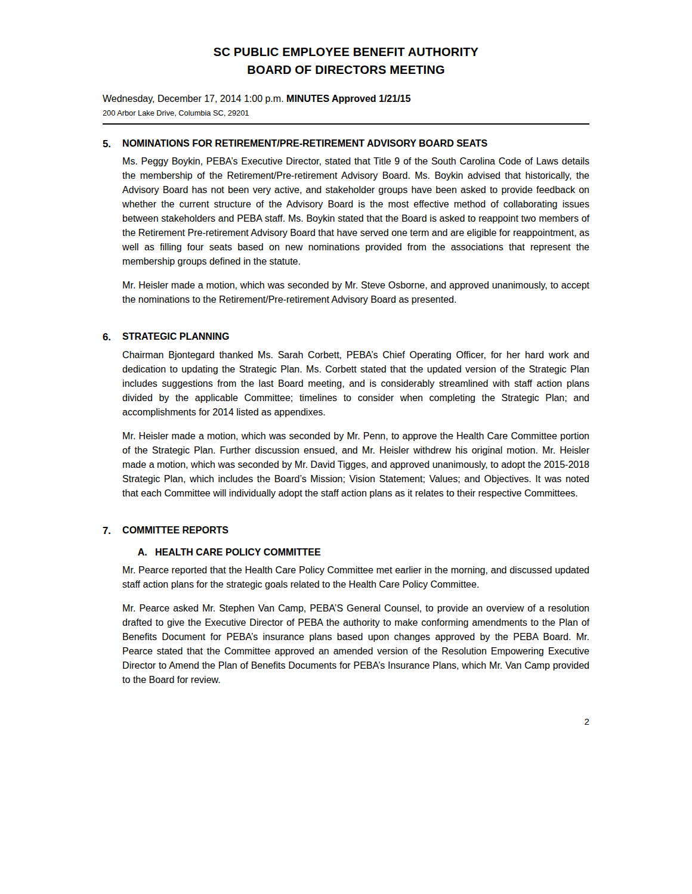SC PUBLIC EMPLOYEE BENEFIT AUTHORITY
BOARD OF DIRECTORS MEETING
Wednesday, December 17, 2014 1:00 p.m. MINUTES Approved 1/21/15
200 Arbor Lake Drive, Columbia SC, 29201
5.
Nominations for Retirement/Pre-Retirement Advisory Board Seats
Ms. Peggy Boykin, PEBA’s Executive Director, stated that Title 9 of the South Carolina Code of Laws details the membership of the Retirement/Pre-retirement Advisory Board. Ms. Boykin advised that historically, the Advisory Board has not been very active, and stakeholder groups have been asked to provide feedback on whether the current structure of the Advisory Board is the most effective method of collaborating issues between stakeholders and PEBA staff. Ms. Boykin stated that the Board is asked to reappoint two members of the Retirement Pre-retirement Advisory Board that have served one term and are eligible for reappointment, as well as filling four seats based on new nominations provided from the associations that represent the membership groups defined in the statute.
Mr. Heisler made a motion, which was seconded by Mr. Steve Osborne, and approved unanimously, to accept the nominations to the Retirement/Pre-retirement Advisory Board as presented.
6.
Strategic Planning
Chairman Bjontegard thanked Ms. Sarah Corbett, PEBA’s Chief Operating Officer, for her hard work and dedication to updating the Strategic Plan. Ms. Corbett stated that the updated version of the Strategic Plan includes suggestions from the last Board meeting, and is considerably streamlined with staff action plans divided by the applicable Committee; timelines to consider when completing the Strategic Plan; and accomplishments for 2014 listed as appendixes.
Mr. Heisler made a motion, which was seconded by Mr. Penn, to approve the Health Care Committee portion of the Strategic Plan. Further discussion ensued, and Mr. Heisler withdrew his original motion. Mr. Heisler made a motion, which was seconded by Mr. David Tigges, and approved unanimously, to adopt the 2015-2018 Strategic Plan, which includes the Board’s Mission; Vision Statement; Values; and Objectives. It was noted that each Committee will individually adopt the staff action plans as it relates to their respective Committees.
7.
Committee Reports
A. Health Care Policy Committee
Mr. Pearce reported that the Health Care Policy Committee met earlier in the morning, and discussed updated staff action plans for the strategic goals related to the Health Care Policy Committee.
Mr. Pearce asked Mr. Stephen Van Camp, PEBA’S General Counsel, to provide an overview of a resolution drafted to give the Executive Director of PEBA the authority to make conforming amendments to the Plan of Benefits Document for PEBA’s insurance plans based upon changes approved by the PEBA Board. Mr. Pearce stated that the Committee approved an amended version of the Resolution Empowering Executive Director to Amend the Plan of Benefits Documents for PEBA’s Insurance Plans, which Mr. Van Camp provided to the Board for review.
2